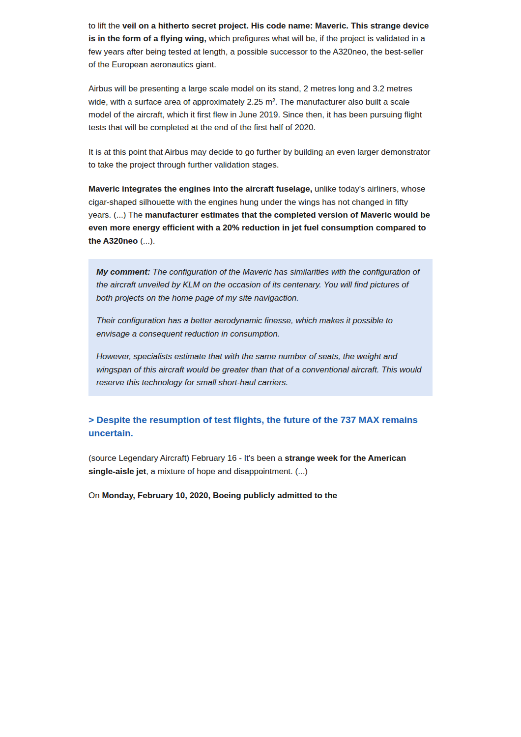to lift the veil on a hitherto secret project. His code name: Maveric. This strange device is in the form of a flying wing, which prefigures what will be, if the project is validated in a few years after being tested at length, a possible successor to the A320neo, the best-seller of the European aeronautics giant.
Airbus will be presenting a large scale model on its stand, 2 metres long and 3.2 metres wide, with a surface area of approximately 2.25 m². The manufacturer also built a scale model of the aircraft, which it first flew in June 2019. Since then, it has been pursuing flight tests that will be completed at the end of the first half of 2020.
It is at this point that Airbus may decide to go further by building an even larger demonstrator to take the project through further validation stages.
Maveric integrates the engines into the aircraft fuselage, unlike today's airliners, whose cigar-shaped silhouette with the engines hung under the wings has not changed in fifty years. (...) The manufacturer estimates that the completed version of Maveric would be even more energy efficient with a 20% reduction in jet fuel consumption compared to the A320neo (...).
My comment: The configuration of the Maveric has similarities with the configuration of the aircraft unveiled by KLM on the occasion of its centenary. You will find pictures of both projects on the home page of my site navigaction.
Their configuration has a better aerodynamic finesse, which makes it possible to envisage a consequent reduction in consumption.
However, specialists estimate that with the same number of seats, the weight and wingspan of this aircraft would be greater than that of a conventional aircraft. This would reserve this technology for small short-haul carriers.
> Despite the resumption of test flights, the future of the 737 MAX remains uncertain.
(source Legendary Aircraft) February 16 - It's been a strange week for the American single-aisle jet, a mixture of hope and disappointment. (...)
On Monday, February 10, 2020, Boeing publicly admitted to the